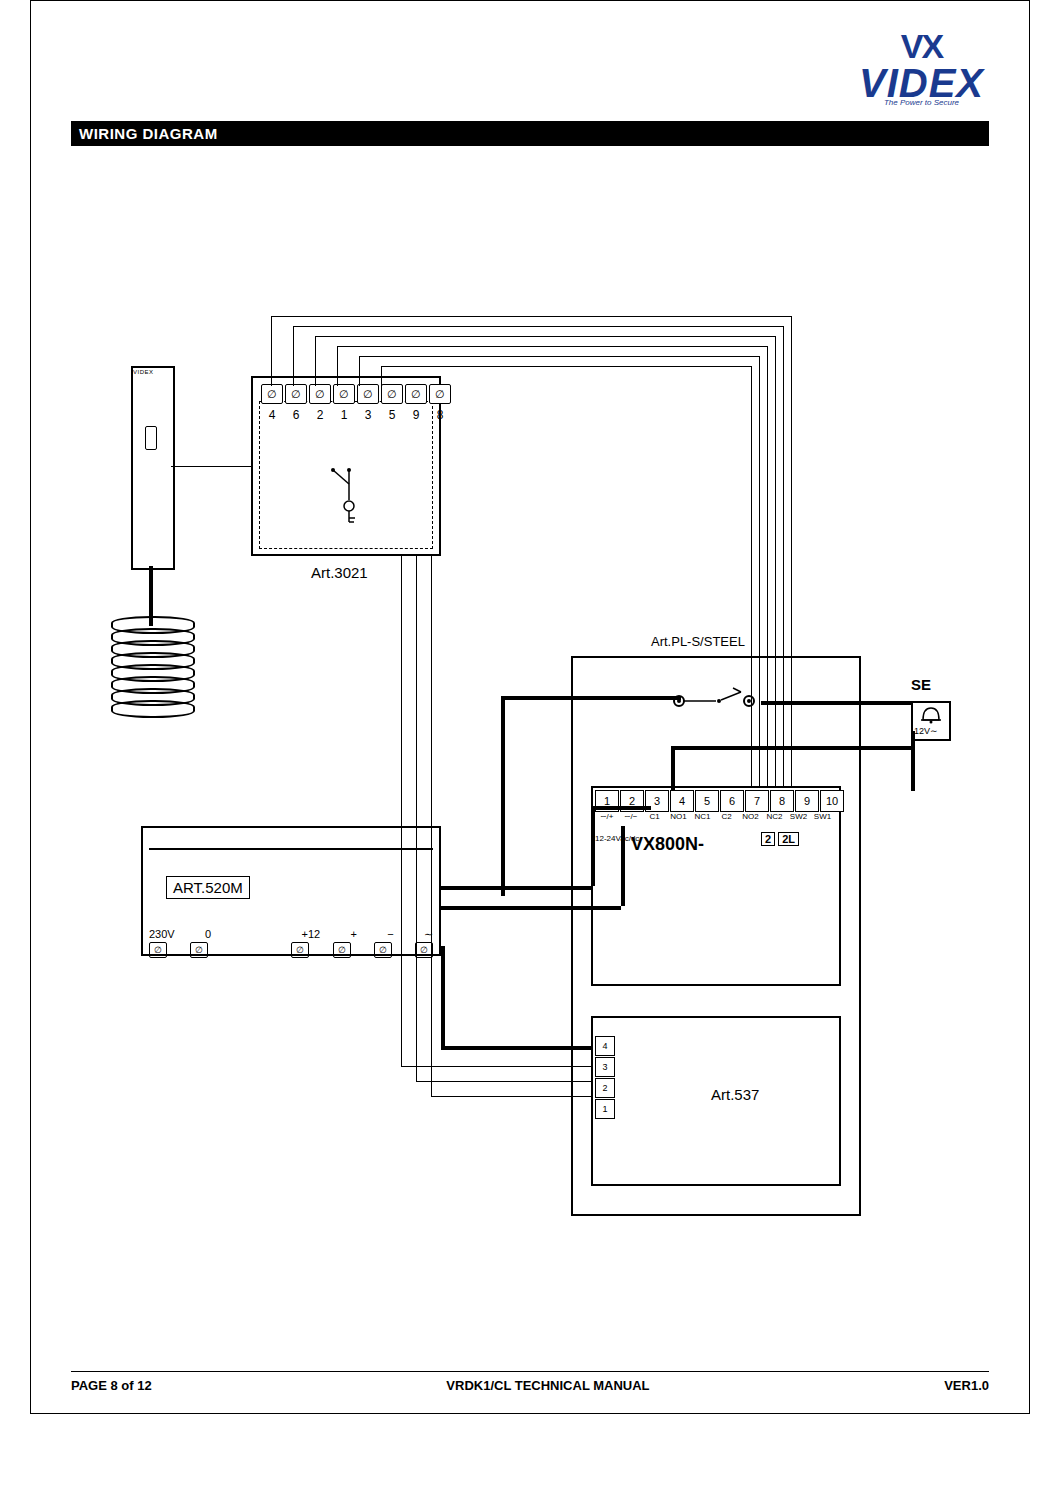VX
VIDEX
The Power to Secure
WIRING DIAGRAM
VIDEX
∅
∅
∅
∅
∅
∅
∅
∅
46213598
Art.3021
ART.520M
230V 0+12+−∼
∅
∅
∅
∅
∅
∅
Art.PL-S/STEEL
1
2
3
4
5
6
7
8
9
10
∼/+∼/−C1 NO1 NC1 C2 NO2 NC2 SW2 SW1
12-24Vac/dc
VX800N-
22L
4
3
2
1
Art.537
SE
12V∼
PAGE 8 of 12
VRDK1/CL TECHNICAL MANUAL
VER1.0